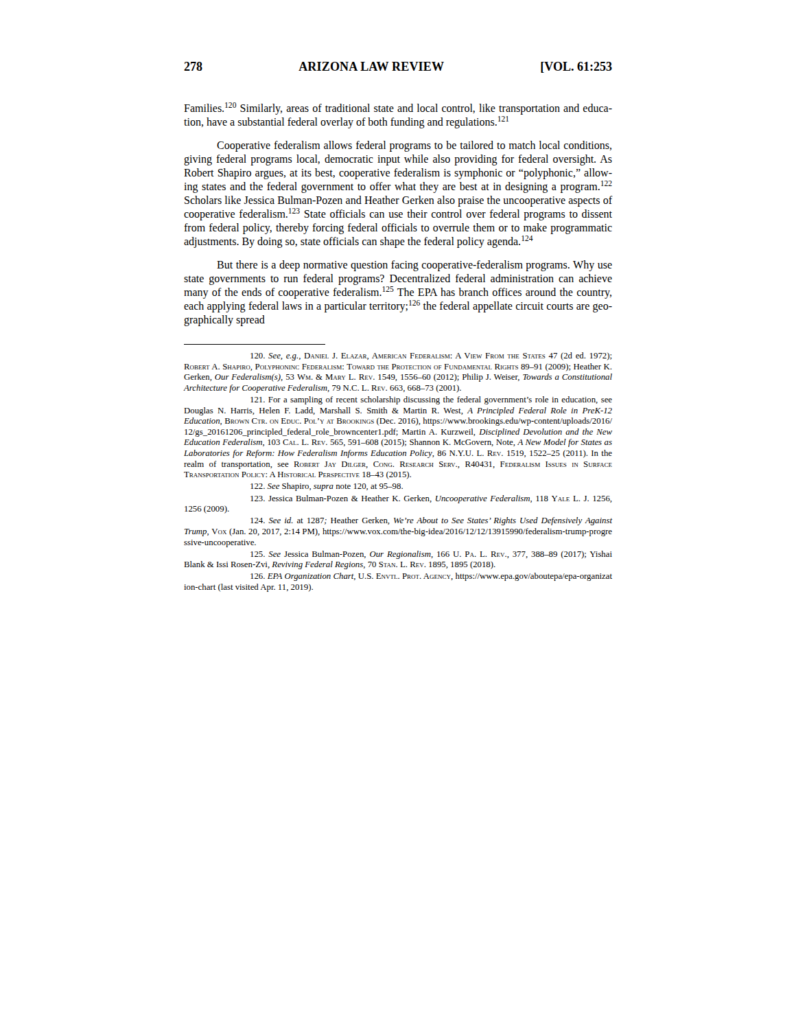278 ARIZONA LAW REVIEW [VOL. 61:253
Families.120 Similarly, areas of traditional state and local control, like transportation and education, have a substantial federal overlay of both funding and regulations.121
Cooperative federalism allows federal programs to be tailored to match local conditions, giving federal programs local, democratic input while also providing for federal oversight. As Robert Shapiro argues, at its best, cooperative federalism is symphonic or “polyphonic,” allowing states and the federal government to offer what they are best at in designing a program.122 Scholars like Jessica Bulman-Pozen and Heather Gerken also praise the uncooperative aspects of cooperative federalism.123 State officials can use their control over federal programs to dissent from federal policy, thereby forcing federal officials to overrule them or to make programmatic adjustments. By doing so, state officials can shape the federal policy agenda.124
But there is a deep normative question facing cooperative-federalism programs. Why use state governments to run federal programs? Decentralized federal administration can achieve many of the ends of cooperative federalism.125 The EPA has branch offices around the country, each applying federal laws in a particular territory;126 the federal appellate circuit courts are geographically spread
120. See, e.g., Daniel J. Elazar, American Federalism: A View From the States 47 (2d ed. 1972); Robert A. Shapiro, Polyphoninc Federalism: Toward the Protection of Fundamental Rights 89–91 (2009); Heather K. Gerken, Our Federalism(s), 53 Wm. & Mary L. Rev. 1549, 1556–60 (2012); Philip J. Weiser, Towards a Constitutional Architecture for Cooperative Federalism, 79 N.C. L. Rev. 663, 668–73 (2001).
121. For a sampling of recent scholarship discussing the federal government’s role in education, see Douglas N. Harris, Helen F. Ladd, Marshall S. Smith & Martin R. West, A Principled Federal Role in PreK-12 Education, Brown Ctr. on Educ. Pol’y at Brookings (Dec. 2016), https://www.brookings.edu/wp-content/uploads/2016/12/gs_20161206_principled_federal_role_browncenter1.pdf; Martin A. Kurzweil, Disciplined Devolution and the New Education Federalism, 103 Cal. L. Rev. 565, 591–608 (2015); Shannon K. McGovern, Note, A New Model for States as Laboratories for Reform: How Federalism Informs Education Policy, 86 N.Y.U. L. Rev. 1519, 1522–25 (2011). In the realm of transportation, see Robert Jay Dilger, Cong. Research Serv., R40431, Federalism Issues in Surface Transportation Policy: A Historical Perspective 18–43 (2015).
122. See Shapiro, supra note 120, at 95–98.
123. Jessica Bulman-Pozen & Heather K. Gerken, Uncooperative Federalism, 118 Yale L. J. 1256, 1256 (2009).
124. See id. at 1287; Heather Gerken, We’re About to See States’ Rights Used Defensively Against Trump, Vox (Jan. 20, 2017, 2:14 PM), https://www.vox.com/the-big-idea/2016/12/12/13915990/federalism-trump-progressive-uncooperative.
125. See Jessica Bulman-Pozen, Our Regionalism, 166 U. Pa. L. Rev., 377, 388–89 (2017); Yishai Blank & Issi Rosen-Zvi, Reviving Federal Regions, 70 Stan. L. Rev. 1895, 1895 (2018).
126. EPA Organization Chart, U.S. Envtl. Prot. Agency, https://www.epa.gov/aboutepa/epa-organization-chart (last visited Apr. 11, 2019).